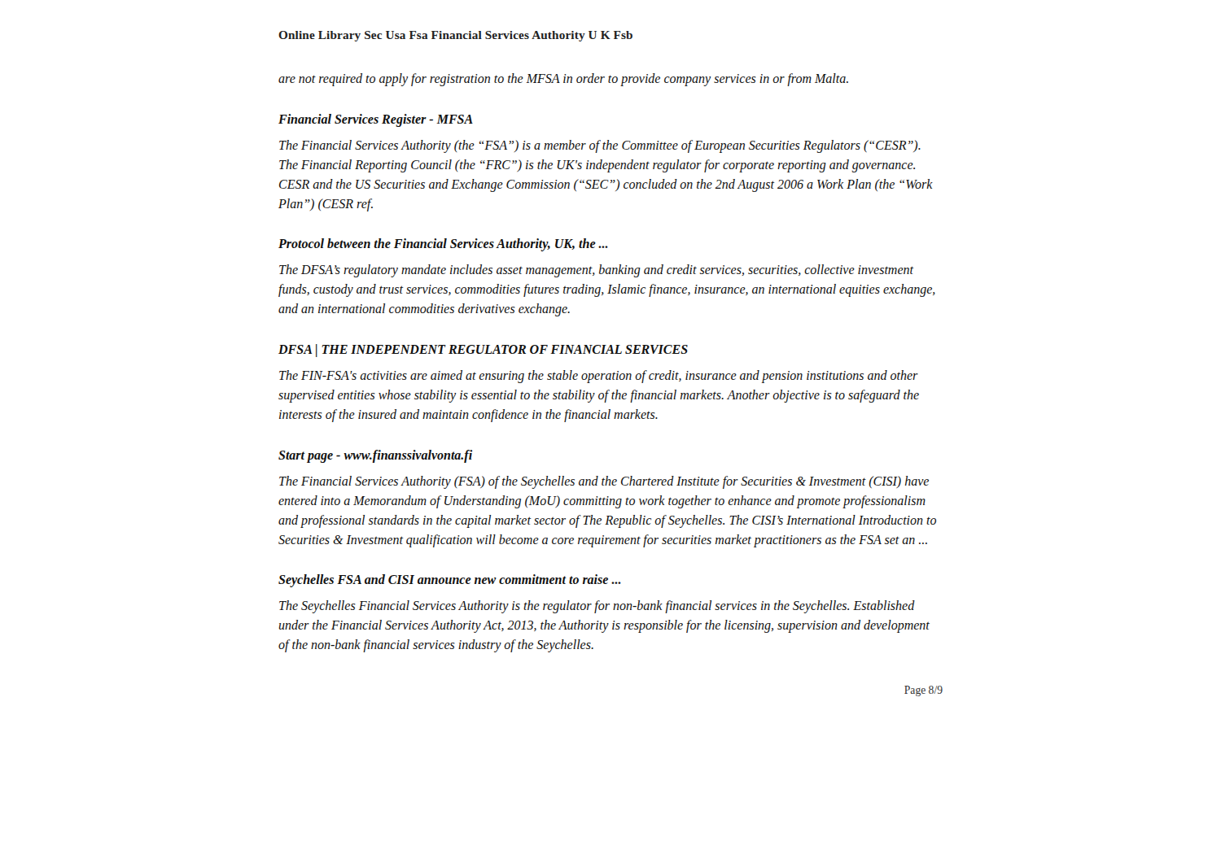Online Library Sec Usa Fsa Financial Services Authority U K Fsb
are not required to apply for registration to the MFSA in order to provide company services in or from Malta.
Financial Services Register - MFSA
The Financial Services Authority (the “FSA”) is a member of the Committee of European Securities Regulators (“CESR”). The Financial Reporting Council (the “FRC”) is the UK's independent regulator for corporate reporting and governance. CESR and the US Securities and Exchange Commission (“SEC”) concluded on the 2nd August 2006 a Work Plan (the “Work Plan”) (CESR ref.
Protocol between the Financial Services Authority, UK, the ...
The DFSA’s regulatory mandate includes asset management, banking and credit services, securities, collective investment funds, custody and trust services, commodities futures trading, Islamic finance, insurance, an international equities exchange, and an international commodities derivatives exchange.
DFSA | THE INDEPENDENT REGULATOR OF FINANCIAL SERVICES
The FIN-FSA's activities are aimed at ensuring the stable operation of credit, insurance and pension institutions and other supervised entities whose stability is essential to the stability of the financial markets. Another objective is to safeguard the interests of the insured and maintain confidence in the financial markets.
Start page - www.finanssivalvonta.fi
The Financial Services Authority (FSA) of the Seychelles and the Chartered Institute for Securities & Investment (CISI) have entered into a Memorandum of Understanding (MoU) committing to work together to enhance and promote professionalism and professional standards in the capital market sector of The Republic of Seychelles. The CISI’s International Introduction to Securities & Investment qualification will become a core requirement for securities market practitioners as the FSA set an ...
Seychelles FSA and CISI announce new commitment to raise ...
The Seychelles Financial Services Authority is the regulator for non-bank financial services in the Seychelles. Established under the Financial Services Authority Act, 2013, the Authority is responsible for the licensing, supervision and development of the non-bank financial services industry of the Seychelles.
Page 8/9